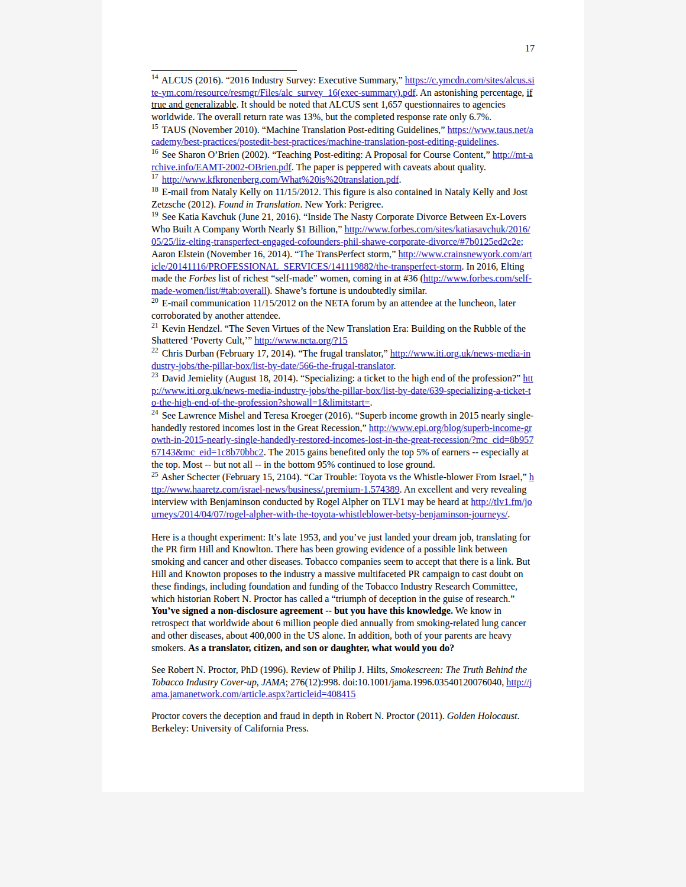17
14 ALCUS (2016). “2016 Industry Survey: Executive Summary,” https://c.ymcdn.com/sites/alcus.site-ym.com/resource/resmgr/Files/alc_survey_16(exec-summary).pdf. An astonishing percentage, if true and generalizable. It should be noted that ALCUS sent 1,657 questionnaires to agencies worldwide. The overall return rate was 13%, but the completed response rate only 6.7%.
15 TAUS (November 2010). “Machine Translation Post-editing Guidelines,” https://www.taus.net/academy/best-practices/postedit-best-practices/machine-translation-post-editing-guidelines.
16 See Sharon O’Brien (2002). “Teaching Post-editing: A Proposal for Course Content,” http://mt-archive.info/EAMT-2002-OBrien.pdf. The paper is peppered with caveats about quality.
17 http://www.kfkronenberg.com/What%20is%20translation.pdf.
18 E-mail from Nataly Kelly on 11/15/2012. This figure is also contained in Nataly Kelly and Jost Zetzsche (2012). Found in Translation. New York: Perigree.
19 See Katia Kavchuk (June 21, 2016). “Inside The Nasty Corporate Divorce Between Ex-Lovers Who Built A Company Worth Nearly $1 Billion,” http://www.forbes.com/sites/katiasavchuk/2016/05/25/liz-elting-transperfect-engaged-cofounders-phil-shawe-corporate-divorce/#7b0125ed2c2e; Aaron Elstein (November 16, 2014). “The TransPerfect storm,” http://www.crainsnewyork.com/article/20141116/PROFESSIONAL_SERVICES/141119882/the-transperfect-storm. In 2016, Elting made the Forbes list of richest “self-made” women, coming in at #36 (http://www.forbes.com/self-made-women/list/#tab:overall). Shawe’s fortune is undoubtedly similar.
20 E-mail communication 11/15/2012 on the NETA forum by an attendee at the luncheon, later corroborated by another attendee.
21 Kevin Hendzel. “The Seven Virtues of the New Translation Era: Building on the Rubble of the Shattered ‘Poverty Cult,’” http://www.ncta.org/?15
22 Chris Durban (February 17, 2014). “The frugal translator,” http://www.iti.org.uk/news-media-industry-jobs/the-pillar-box/list-by-date/566-the-frugal-translator.
23 David Jemielity (August 18, 2014). “Specializing: a ticket to the high end of the profession?” http://www.iti.org.uk/news-media-industry-jobs/the-pillar-box/list-by-date/639-specializing-a-ticket-to-the-high-end-of-the-profession?showall=1&limitstart=.
24 See Lawrence Mishel and Teresa Kroeger (2016). “Superb income growth in 2015 nearly single-handedly restored incomes lost in the Great Recession,” http://www.epi.org/blog/superb-income-growth-in-2015-nearly-single-handedly-restored-incomes-lost-in-the-great-recession/?mc_cid=8b95767143&mc_eid=1c8b70bbc2. The 2015 gains benefited only the top 5% of earners -- especially at the top. Most -- but not all -- in the bottom 95% continued to lose ground.
25 Asher Schecter (February 15, 2104). “Car Trouble: Toyota vs the Whistle-blower From Israel,” http://www.haaretz.com/israel-news/business/.premium-1.574389. An excellent and very revealing interview with Benjaminson conducted by Rogel Alpher on TLV1 may be heard at http://tlv1.fm/journeys/2014/04/07/rogel-alpher-with-the-toyota-whistleblower-betsy-benjaminson-journeys/.
Here is a thought experiment: It’s late 1953, and you’ve just landed your dream job, translating for the PR firm Hill and Knowlton. There has been growing evidence of a possible link between smoking and cancer and other diseases. Tobacco companies seem to accept that there is a link. But Hill and Knowton proposes to the industry a massive multifaceted PR campaign to cast doubt on these findings, including foundation and funding of the Tobacco Industry Research Committee, which historian Robert N. Proctor has called a “triumph of deception in the guise of research.” You’ve signed a non-disclosure agreement -- but you have this knowledge. We know in retrospect that worldwide about 6 million people died annually from smoking-related lung cancer and other diseases, about 400,000 in the US alone. In addition, both of your parents are heavy smokers. As a translator, citizen, and son or daughter, what would you do?
See Robert N. Proctor, PhD (1996). Review of Philip J. Hilts, Smokescreen: The Truth Behind the Tobacco Industry Cover-up, JAMA; 276(12):998. doi:10.1001/jama.1996.03540120076040, http://jama.jamanetwork.com/article.aspx?articleid=408415
Proctor covers the deception and fraud in depth in Robert N. Proctor (2011). Golden Holocaust. Berkeley: University of California Press.